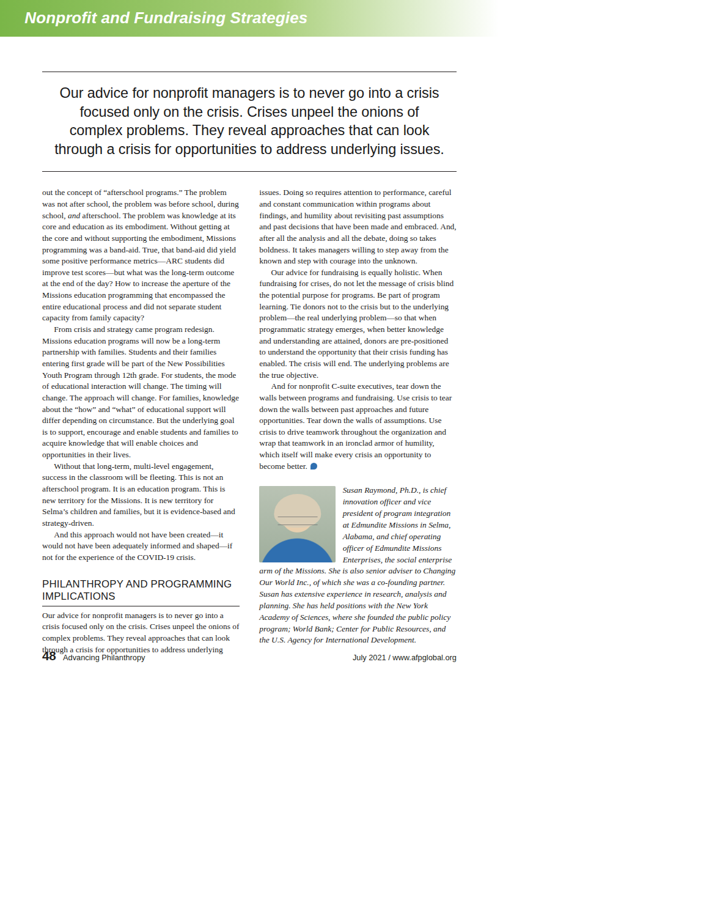Nonprofit and Fundraising Strategies
Our advice for nonprofit managers is to never go into a crisis focused only on the crisis. Crises unpeel the onions of complex problems. They reveal approaches that can look through a crisis for opportunities to address underlying issues.
out the concept of “afterschool programs.” The problem was not after school, the problem was before school, during school, and afterschool. The problem was knowledge at its core and education as its embodiment. Without getting at the core and without supporting the embodiment, Missions programming was a band-aid. True, that band-aid did yield some positive performance metrics—ARC students did improve test scores—but what was the long-term outcome at the end of the day? How to increase the aperture of the Missions education programming that encompassed the entire educational process and did not separate student capacity from family capacity?
From crisis and strategy came program redesign. Missions education programs will now be a long-term partnership with families. Students and their families entering first grade will be part of the New Possibilities Youth Program through 12th grade. For students, the mode of educational interaction will change. The timing will change. The approach will change. For families, knowledge about the “how” and “what” of educational support will differ depending on circumstance. But the underlying goal is to support, encourage and enable students and families to acquire knowledge that will enable choices and opportunities in their lives.
Without that long-term, multi-level engagement, success in the classroom will be fleeting. This is not an afterschool program. It is an education program. This is new territory for the Missions. It is new territory for Selma’s children and families, but it is evidence-based and strategy-driven.
And this approach would not have been created—it would not have been adequately informed and shaped—if not for the experience of the COVID-19 crisis.
Philanthropy and Programming Implications
Our advice for nonprofit managers is to never go into a crisis focused only on the crisis. Crises unpeel the onions of complex problems. They reveal approaches that can look through a crisis for opportunities to address underlying issues. Doing so requires attention to performance, careful and constant communication within programs about findings, and humility about revisiting past assumptions and past decisions that have been made and embraced. And, after all the analysis and all the debate, doing so takes boldness. It takes managers willing to step away from the known and step with courage into the unknown.
Our advice for fundraising is equally holistic. When fundraising for crises, do not let the message of crisis blind the potential purpose for programs. Be part of program learning. Tie donors not to the crisis but to the underlying problem—the real underlying problem—so that when programmatic strategy emerges, when better knowledge and understanding are attained, donors are pre-positioned to understand the opportunity that their crisis funding has enabled. The crisis will end. The underlying problems are the true objective.
And for nonprofit C-suite executives, tear down the walls between programs and fundraising. Use crisis to tear down the walls between past approaches and future opportunities. Tear down the walls of assumptions. Use crisis to drive teamwork throughout the organization and wrap that teamwork in an ironclad armor of humility, which itself will make every crisis an opportunity to become better.
Susan Raymond, Ph.D., is chief innovation officer and vice president of program integration at Edmundite Missions in Selma, Alabama, and chief operating officer of Edmundite Missions Enterprises, the social enterprise arm of the Missions. She is also senior adviser to Changing Our World Inc., of which she was a co-founding partner. Susan has extensive experience in research, analysis and planning. She has held positions with the New York Academy of Sciences, where she founded the public policy program; World Bank; Center for Public Resources, and the U.S. Agency for International Development.
48 Advancing Philanthropy
July 2021 / www.afpglobal.org